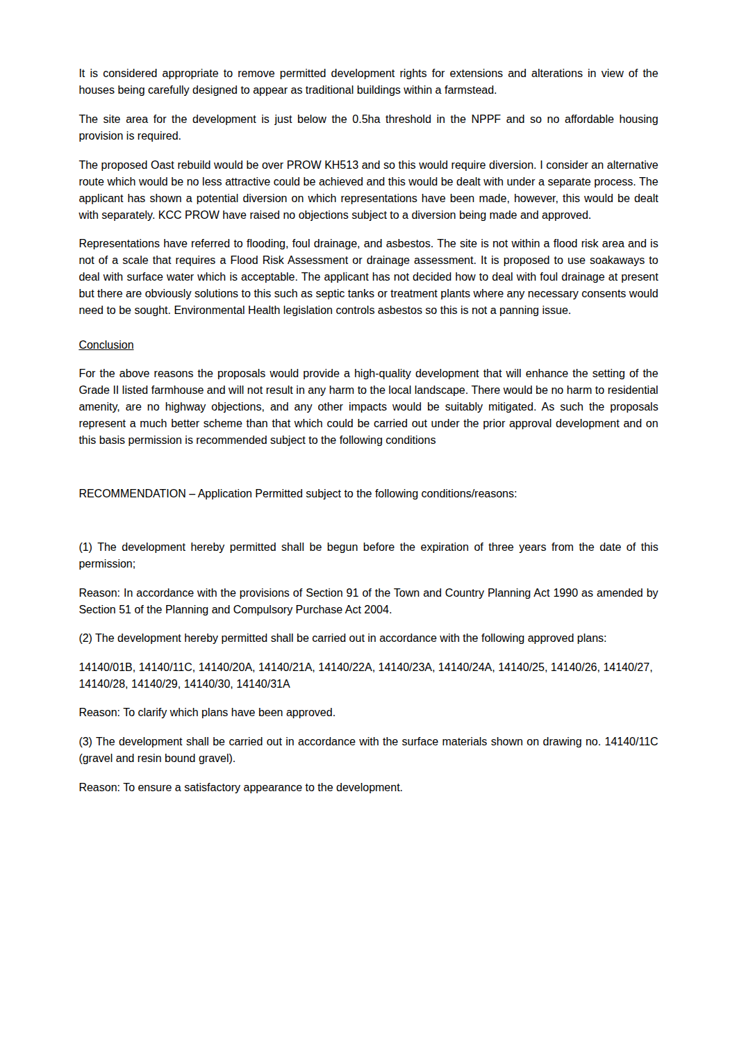It is considered appropriate to remove permitted development rights for extensions and alterations in view of the houses being carefully designed to appear as traditional buildings within a farmstead.
The site area for the development is just below the 0.5ha threshold in the NPPF and so no affordable housing provision is required.
The proposed Oast rebuild would be over PROW KH513 and so this would require diversion. I consider an alternative route which would be no less attractive could be achieved and this would be dealt with under a separate process. The applicant has shown a potential diversion on which representations have been made, however, this would be dealt with separately. KCC PROW have raised no objections subject to a diversion being made and approved.
Representations have referred to flooding, foul drainage, and asbestos. The site is not within a flood risk area and is not of a scale that requires a Flood Risk Assessment or drainage assessment. It is proposed to use soakaways to deal with surface water which is acceptable. The applicant has not decided how to deal with foul drainage at present but there are obviously solutions to this such as septic tanks or treatment plants where any necessary consents would need to be sought. Environmental Health legislation controls asbestos so this is not a panning issue.
Conclusion
For the above reasons the proposals would provide a high-quality development that will enhance the setting of the Grade II listed farmhouse and will not result in any harm to the local landscape. There would be no harm to residential amenity, are no highway objections, and any other impacts would be suitably mitigated. As such the proposals represent a much better scheme than that which could be carried out under the prior approval development and on this basis permission is recommended subject to the following conditions
RECOMMENDATION – Application Permitted subject to the following conditions/reasons:
(1) The development hereby permitted shall be begun before the expiration of three years from the date of this permission;
Reason: In accordance with the provisions of Section 91 of the Town and Country Planning Act 1990 as amended by Section 51 of the Planning and Compulsory Purchase Act 2004.
(2) The development hereby permitted shall be carried out in accordance with the following approved plans:
14140/01B, 14140/11C, 14140/20A, 14140/21A, 14140/22A, 14140/23A, 14140/24A, 14140/25, 14140/26, 14140/27, 14140/28, 14140/29, 14140/30, 14140/31A
Reason: To clarify which plans have been approved.
(3) The development shall be carried out in accordance with the surface materials shown on drawing no. 14140/11C (gravel and resin bound gravel).
Reason: To ensure a satisfactory appearance to the development.